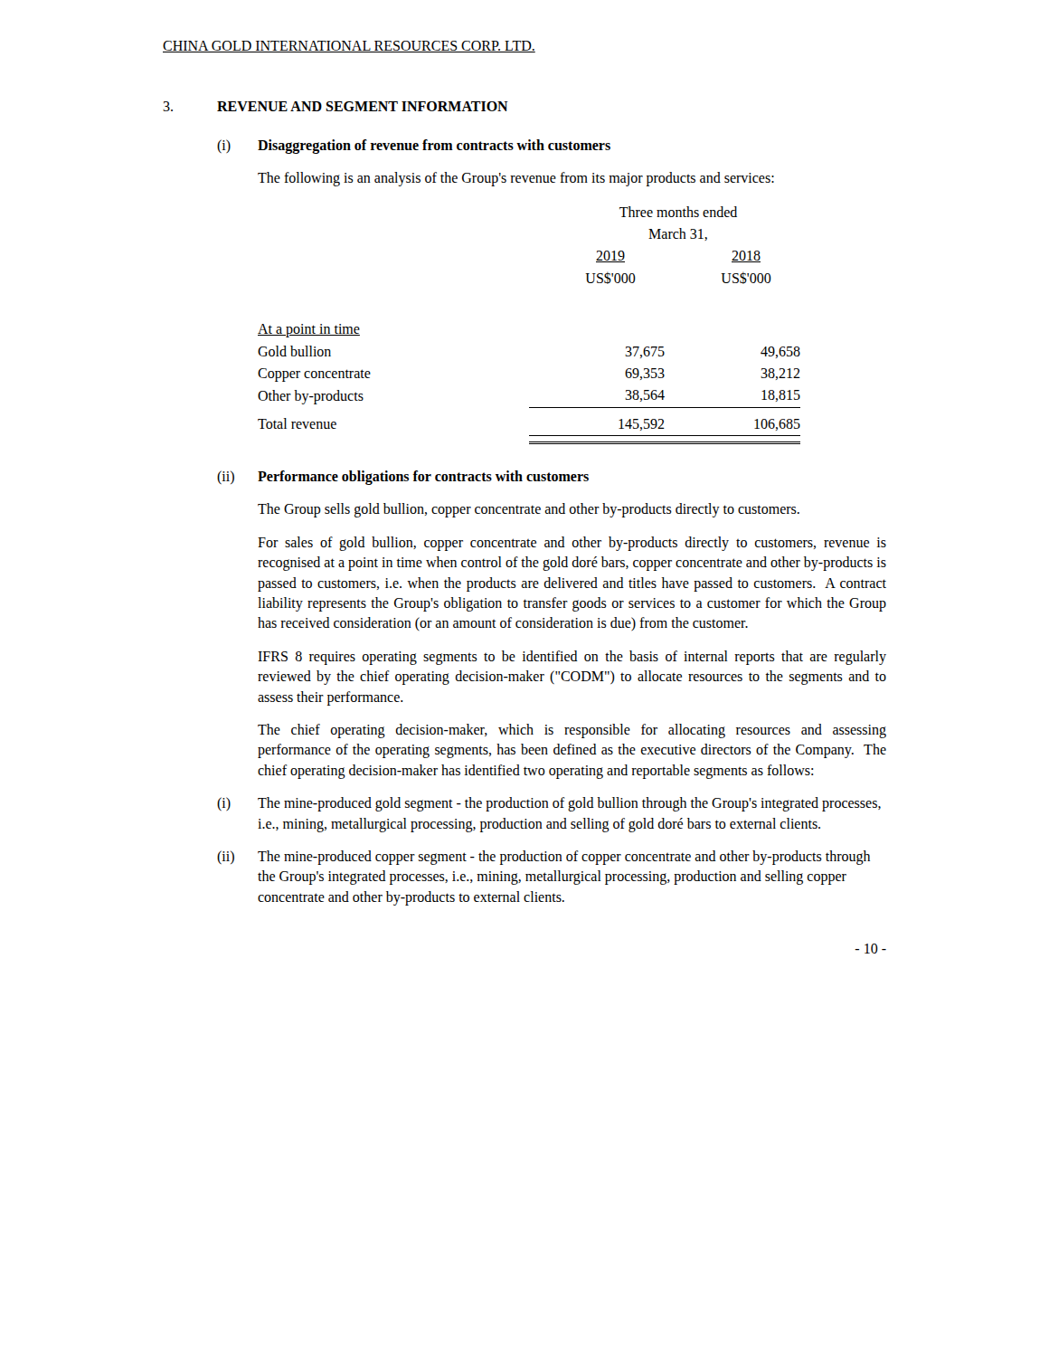CHINA GOLD INTERNATIONAL RESOURCES CORP. LTD.
3.
REVENUE AND SEGMENT INFORMATION
(i)
Disaggregation of revenue from contracts with customers
The following is an analysis of the Group's revenue from its major products and services:
| | Three months ended |
| | March 31, |
| | 2019 | 2018 |
| | US$'000 | US$'000 |
| At a point in time | | |
| Gold bullion | 37,675 | 49,658 |
| Copper concentrate | 69,353 | 38,212 |
| Other by-products | 38,564 | 18,815 |
| Total revenue | 145,592 | 106,685 |
(ii)
Performance obligations for contracts with customers
The Group sells gold bullion, copper concentrate and other by-products directly to customers.
For sales of gold bullion, copper concentrate and other by-products directly to customers, revenue is recognised at a point in time when control of the gold doré bars, copper concentrate and other by-products is passed to customers, i.e. when the products are delivered and titles have passed to customers. A contract liability represents the Group's obligation to transfer goods or services to a customer for which the Group has received consideration (or an amount of consideration is due) from the customer.
IFRS 8 requires operating segments to be identified on the basis of internal reports that are regularly reviewed by the chief operating decision-maker ("CODM") to allocate resources to the segments and to assess their performance.
The chief operating decision-maker, which is responsible for allocating resources and assessing performance of the operating segments, has been defined as the executive directors of the Company. The chief operating decision-maker has identified two operating and reportable segments as follows:
(i)
The mine-produced gold segment - the production of gold bullion through the Group's integrated processes, i.e., mining, metallurgical processing, production and selling of gold doré bars to external clients.
(ii)
The mine-produced copper segment - the production of copper concentrate and other by-products through the Group's integrated processes, i.e., mining, metallurgical processing, production and selling copper concentrate and other by-products to external clients.
- 10 -